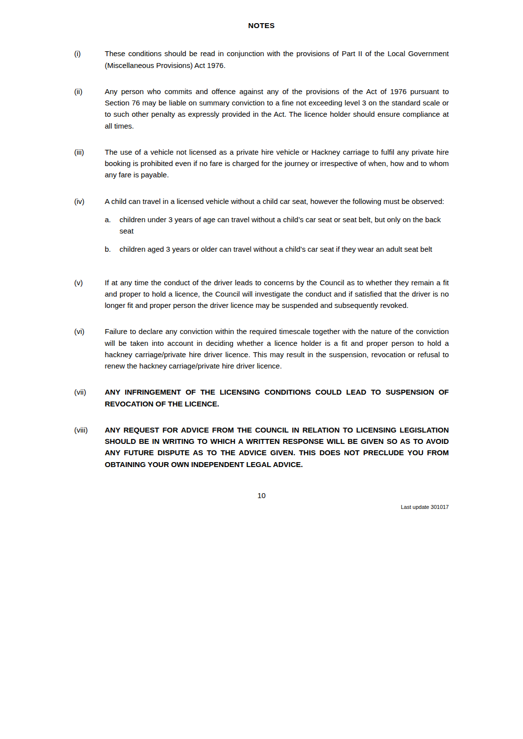NOTES
(i) These conditions should be read in conjunction with the provisions of Part II of the Local Government (Miscellaneous Provisions) Act 1976.
(ii) Any person who commits and offence against any of the provisions of the Act of 1976 pursuant to Section 76 may be liable on summary conviction to a fine not exceeding level 3 on the standard scale or to such other penalty as expressly provided in the Act. The licence holder should ensure compliance at all times.
(iii) The use of a vehicle not licensed as a private hire vehicle or Hackney carriage to fulfil any private hire booking is prohibited even if no fare is charged for the journey or irrespective of when, how and to whom any fare is payable.
(iv) A child can travel in a licensed vehicle without a child car seat, however the following must be observed:
a. children under 3 years of age can travel without a child’s car seat or seat belt, but only on the back seat
b. children aged 3 years or older can travel without a child’s car seat if they wear an adult seat belt
(v) If at any time the conduct of the driver leads to concerns by the Council as to whether they remain a fit and proper to hold a licence, the Council will investigate the conduct and if satisfied that the driver is no longer fit and proper person the driver licence may be suspended and subsequently revoked.
(vi) Failure to declare any conviction within the required timescale together with the nature of the conviction will be taken into account in deciding whether a licence holder is a fit and proper person to hold a hackney carriage/private hire driver licence. This may result in the suspension, revocation or refusal to renew the hackney carriage/private hire driver licence.
(vii) ANY INFRINGEMENT OF THE LICENSING CONDITIONS COULD LEAD TO SUSPENSION OF REVOCATION OF THE LICENCE.
(viii) ANY REQUEST FOR ADVICE FROM THE COUNCIL IN RELATION TO LICENSING LEGISLATION SHOULD BE IN WRITING TO WHICH A WRITTEN RESPONSE WILL BE GIVEN SO AS TO AVOID ANY FUTURE DISPUTE AS TO THE ADVICE GIVEN. THIS DOES NOT PRECLUDE YOU FROM OBTAINING YOUR OWN INDEPENDENT LEGAL ADVICE.
10
Last update 301017